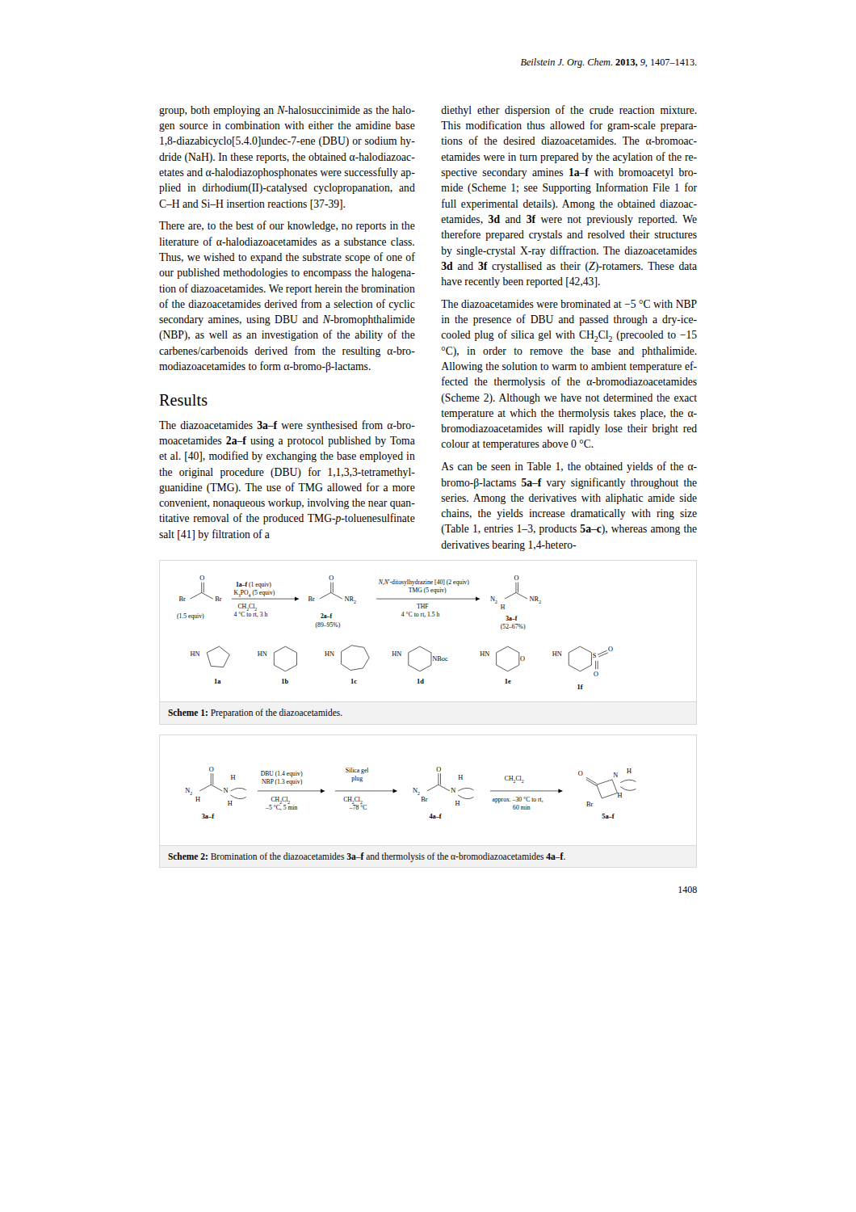Beilstein J. Org. Chem. 2013, 9, 1407–1413.
group, both employing an N-halosuccinimide as the halogen source in combination with either the amidine base 1,8-diazabicyclo[5.4.0]undec-7-ene (DBU) or sodium hydride (NaH). In these reports, the obtained α-halodiazoacetates and α-halodiazophosphonates were successfully applied in dirhodium(II)-catalysed cyclopropanation, and C–H and Si–H insertion reactions [37-39].
There are, to the best of our knowledge, no reports in the literature of α-halodiazoacetamides as a substance class. Thus, we wished to expand the substrate scope of one of our published methodologies to encompass the halogenation of diazoacetamides. We report herein the bromination of the diazoacetamides derived from a selection of cyclic secondary amines, using DBU and N-bromophthalimide (NBP), as well as an investigation of the ability of the carbenes/carbenoids derived from the resulting α-bromodiazoacetamides to form α-bromo-β-lactams.
Results
The diazoacetamides 3a–f were synthesised from α-bromoacetamides 2a–f using a protocol published by Toma et al. [40], modified by exchanging the base employed in the original procedure (DBU) for 1,1,3,3-tetramethylguanidine (TMG). The use of TMG allowed for a more convenient, nonaqueous workup, involving the near quantitative removal of the produced TMG-p-toluenesulfinate salt [41] by filtration of a
diethyl ether dispersion of the crude reaction mixture. This modification thus allowed for gram-scale preparations of the desired diazoacetamides. The α-bromoacetamides were in turn prepared by the acylation of the respective secondary amines 1a–f with bromoacetyl bromide (Scheme 1; see Supporting Information File 1 for full experimental details). Among the obtained diazoacetamides, 3d and 3f were not previously reported. We therefore prepared crystals and resolved their structures by single-crystal X-ray diffraction. The diazoacetamides 3d and 3f crystallised as their (Z)-rotamers. These data have recently been reported [42,43].
The diazoacetamides were brominated at −5 °C with NBP in the presence of DBU and passed through a dry-ice-cooled plug of silica gel with CH2Cl2 (precooled to −15 °C), in order to remove the base and phthalimide. Allowing the solution to warm to ambient temperature effected the thermolysis of the α-bromodiazoacetamides (Scheme 2). Although we have not determined the exact temperature at which the thermolysis takes place, the α-bromodiazoacetamides will rapidly lose their bright red colour at temperatures above 0 °C.
As can be seen in Table 1, the obtained yields of the α-bromo-β-lactams 5a–f vary significantly throughout the series. Among the derivatives with aliphatic amide side chains, the yields increase dramatically with ring size (Table 1, entries 1–3, products 5a–c), whereas among the derivatives bearing 1,4-hetero-
Br O Br (1.5 equiv) 1a–f (1 equiv) K3PO4 (5 equiv) CH2Cl2 4 °C to rt, 3 h Br O NR2 2a–f (89–95%) N,N′-ditosylhydrazine [40] (2 equiv) TMG (5 equiv) THF 4 °C to rt, 1.5 h N2 O NR2 H 3a–f (52–67%) HN 1a HN 1b HN 1c HN NBoc 1d HN O 1e HN S O O 1f
Scheme 1: Preparation of the diazoacetamides.
N2 O N H H H 3a–f DBU (1.4 equiv) NBP (1.3 equiv) CH2Cl2 –5 °C, 5 min Silica gel plug CH2Cl2 –78 °C N2 O N Br H H 4a–f CH2Cl2 approx. –30 °C to rt, 60 min O N Br H H 5a–f
Scheme 2: Bromination of the diazoacetamides 3a–f and thermolysis of the α-bromodiazoacetamides 4a–f.
1408